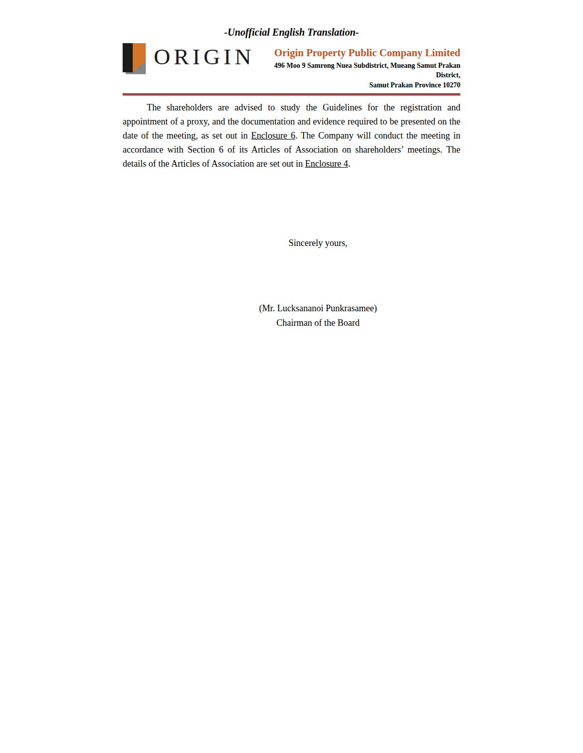-Unofficial English Translation-
ORIGIN
Origin Property Public Company Limited
496 Moo 9 Samrong Nuea Subdistrict, Mueang Samut Prakan District,
Samut Prakan Province 10270
The shareholders are advised to study the Guidelines for the registration and appointment of a proxy, and the documentation and evidence required to be presented on the date of the meeting, as set out in Enclosure 6. The Company will conduct the meeting in accordance with Section 6 of its Articles of Association on shareholders’ meetings. The details of the Articles of Association are set out in Enclosure 4.
Sincerely yours,
(Mr. Lucksananoi Punkrasamee)
Chairman of the Board